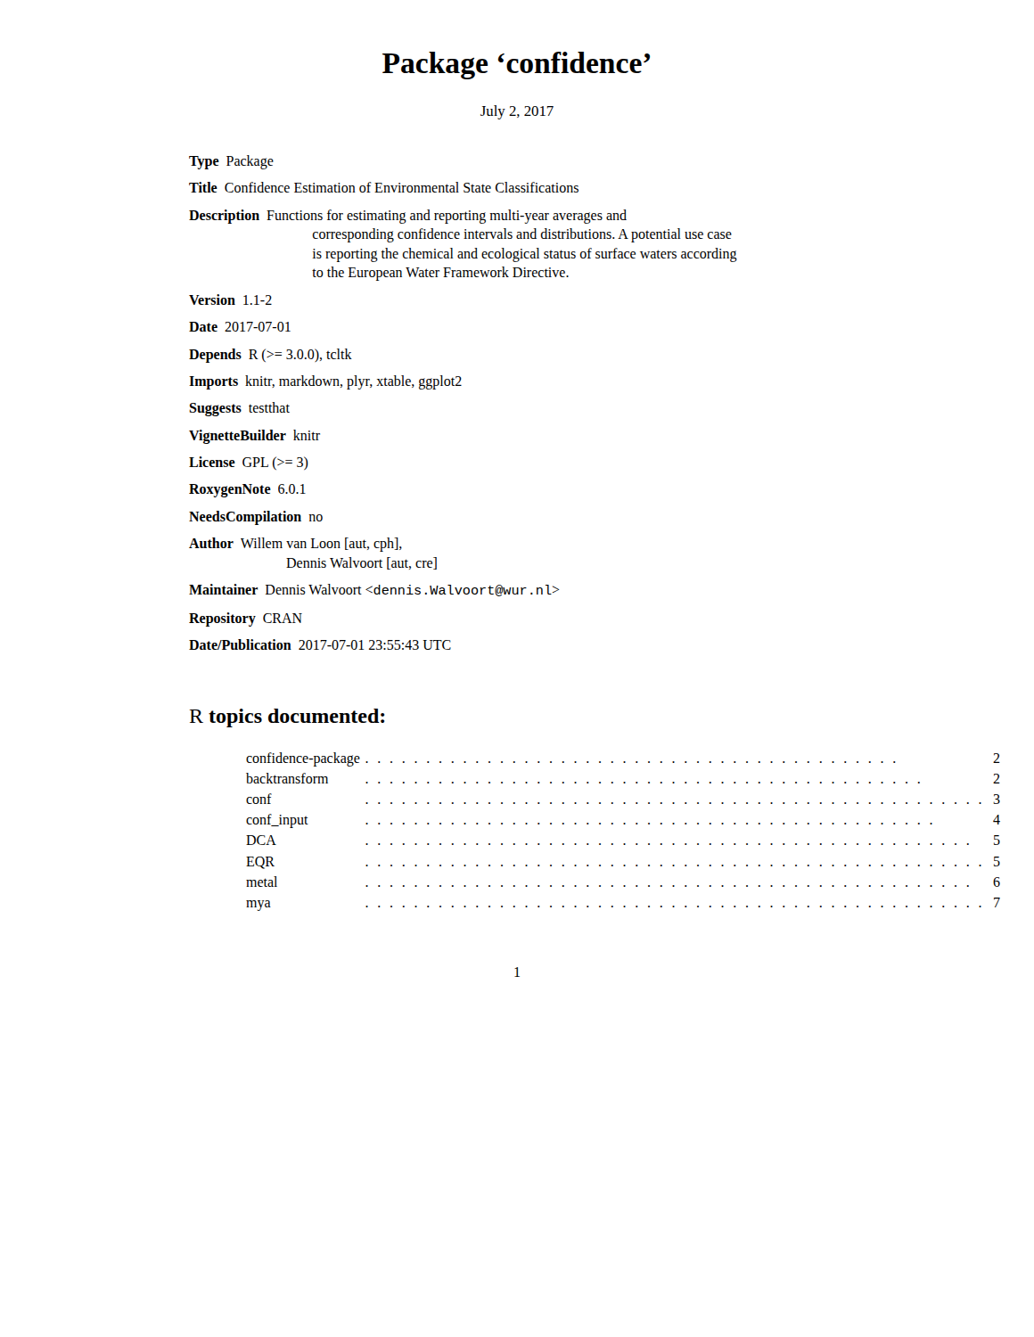Package ‘confidence’
July 2, 2017
Type
Package
Title
Confidence Estimation of Environmental State Classifications
Description
Functions for estimating and reporting multi-year averages and corresponding confidence intervals and distributions. A potential use case is reporting the chemical and ecological status of surface waters according to the European Water Framework Directive.
Version
1.1-2
Date
2017-07-01
Depends
R (>= 3.0.0), tcltk
Imports
knitr, markdown, plyr, xtable, ggplot2
Suggests
testthat
VignetteBuilder
knitr
License
GPL (>= 3)
RoxygenNote
6.0.1
NeedsCompilation
no
Author
Willem van Loon [aut, cph], Dennis Walvoort [aut, cre]
Maintainer
Dennis Walvoort <dennis.Walvoort@wur.nl>
Repository
CRAN
Date/Publication
2017-07-01 23:55:43 UTC
R topics documented:
| confidence-package | . . . . . . . . . . . . . . . . . . . . . . . . . . . . . . . . . . . . . . . . . . . . | 2 |
| backtransform | . . . . . . . . . . . . . . . . . . . . . . . . . . . . . . . . . . . . . . . . . . . . . . | 2 |
| conf | . . . . . . . . . . . . . . . . . . . . . . . . . . . . . . . . . . . . . . . . . . . . . . . . . . . | 3 |
| conf_input | . . . . . . . . . . . . . . . . . . . . . . . . . . . . . . . . . . . . . . . . . . . . . . . | 4 |
| DCA | . . . . . . . . . . . . . . . . . . . . . . . . . . . . . . . . . . . . . . . . . . . . . . . . . . | 5 |
| EQR | . . . . . . . . . . . . . . . . . . . . . . . . . . . . . . . . . . . . . . . . . . . . . . . . . . . | 5 |
| metal | . . . . . . . . . . . . . . . . . . . . . . . . . . . . . . . . . . . . . . . . . . . . . . . . . . | 6 |
| mya | . . . . . . . . . . . . . . . . . . . . . . . . . . . . . . . . . . . . . . . . . . . . . . . . . . . | 7 |
1